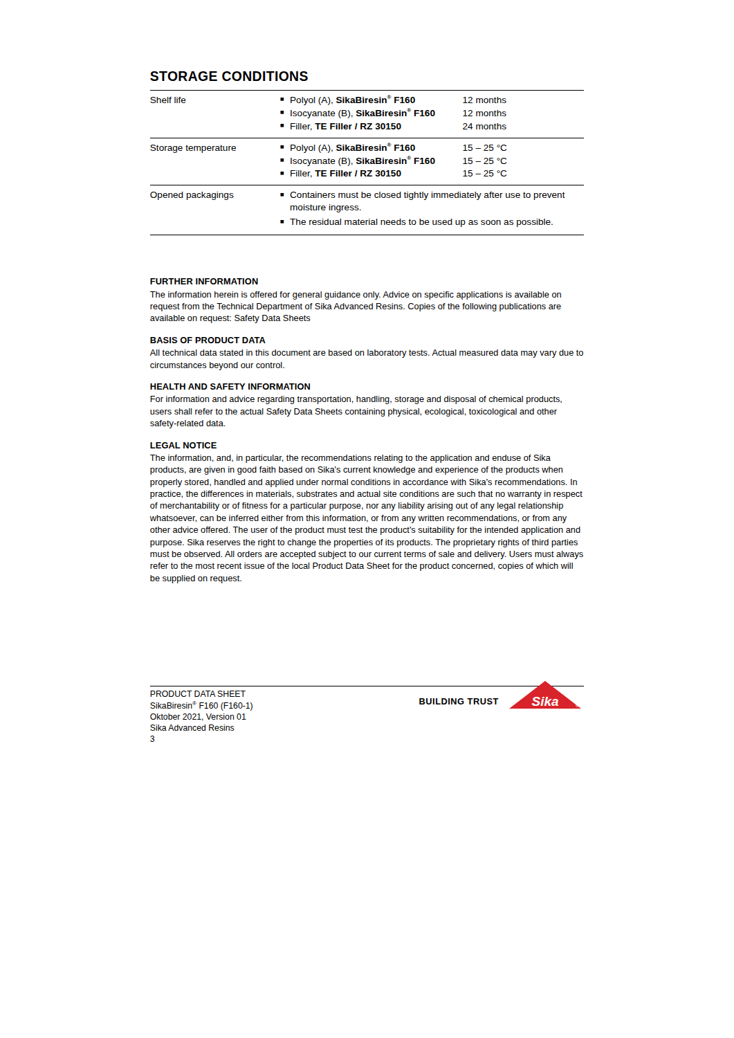STORAGE CONDITIONS
| Shelf life | Polyol (A), SikaBiresin ® F160 Isocyanate (B), SikaBiresin ® F160 Filler, TE Filler / RZ 30150 | 12 months 12 months 24 months |
| Storage temperature | Polyol (A), SikaBiresin ® F160 Isocyanate (B), SikaBiresin ® F160 Filler, TE Filler / RZ 30150 | 15 – 25 °C 15 – 25 °C 15 – 25 °C |
| Opened packagings | Containers must be closed tightly immediately after use to prevent moisture ingress. The residual material needs to be used up as soon as possible. |
FURTHER INFORMATION
The information herein is offered for general guidance only. Advice on specific applications is available on request from the Technical Department of Sika Advanced Resins. Copies of the following publications are available on request: Safety Data Sheets
BASIS OF PRODUCT DATA
All technical data stated in this document are based on laboratory tests. Actual measured data may vary due to circumstances beyond our control.
HEALTH AND SAFETY INFORMATION
For information and advice regarding transportation, handling, storage and disposal of chemical products, users shall refer to the actual Safety Data Sheets containing physical, ecological, toxicological and other safety-related data.
LEGAL NOTICE
The information, and, in particular, the recommendations relating to the application and enduse of Sika products, are given in good faith based on Sika's current knowledge and experience of the products when properly stored, handled and applied under normal conditions in accordance with Sika's recommendations. In practice, the differences in materials, substrates and actual site conditions are such that no warranty in respect of merchantability or of fitness for a particular purpose, nor any liability arising out of any legal relationship whatsoever, can be inferred either from this information, or from any written recommendations, or from any other advice offered. The user of the product must test the product's suitability for the intended application and purpose. Sika reserves the right to change the properties of its products. The proprietary rights of third parties must be observed. All orders are accepted subject to our current terms of sale and delivery. Users must always refer to the most recent issue of the local Product Data Sheet for the product concerned, copies of which will be supplied on request.
PRODUCT DATA SHEET
SikaBiresin® F160 (F160-1)
Oktober 2021, Version 01
Sika Advanced Resins
3
BUILDING TRUST Sika ®